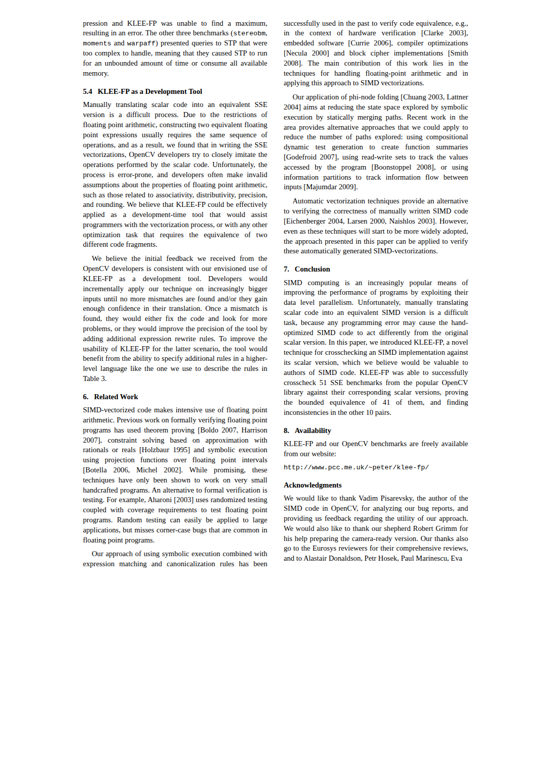pression and KLEE-FP was unable to find a maximum, resulting in an error. The other three benchmarks (stereobm, moments and warpaff) presented queries to STP that were too complex to handle, meaning that they caused STP to run for an unbounded amount of time or consume all available memory.
5.4 KLEE-FP as a Development Tool
Manually translating scalar code into an equivalent SSE version is a difficult process. Due to the restrictions of floating point arithmetic, constructing two equivalent floating point expressions usually requires the same sequence of operations, and as a result, we found that in writing the SSE vectorizations, OpenCV developers try to closely imitate the operations performed by the scalar code. Unfortunately, the process is error-prone, and developers often make invalid assumptions about the properties of floating point arithmetic, such as those related to associativity, distributivity, precision, and rounding. We believe that KLEE-FP could be effectively applied as a development-time tool that would assist programmers with the vectorization process, or with any other optimization task that requires the equivalence of two different code fragments.
We believe the initial feedback we received from the OpenCV developers is consistent with our envisioned use of KLEE-FP as a development tool. Developers would incrementally apply our technique on increasingly bigger inputs until no more mismatches are found and/or they gain enough confidence in their translation. Once a mismatch is found, they would either fix the code and look for more problems, or they would improve the precision of the tool by adding additional expression rewrite rules. To improve the usability of KLEE-FP for the latter scenario, the tool would benefit from the ability to specify additional rules in a higher-level language like the one we use to describe the rules in Table 3.
6. Related Work
SIMD-vectorized code makes intensive use of floating point arithmetic. Previous work on formally verifying floating point programs has used theorem proving [Boldo 2007, Harrison 2007], constraint solving based on approximation with rationals or reals [Holzbaur 1995] and symbolic execution using projection functions over floating point intervals [Botella 2006, Michel 2002]. While promising, these techniques have only been shown to work on very small handcrafted programs. An alternative to formal verification is testing. For example, Aharoni [2003] uses randomized testing coupled with coverage requirements to test floating point programs. Random testing can easily be applied to large applications, but misses corner-case bugs that are common in floating point programs.
Our approach of using symbolic execution combined with expression matching and canonicalization rules has been successfully used in the past to verify code equivalence, e.g., in the context of hardware verification [Clarke 2003], embedded software [Currie 2006], compiler optimizations [Necula 2000] and block cipher implementations [Smith 2008]. The main contribution of this work lies in the techniques for handling floating-point arithmetic and in applying this approach to SIMD vectorizations.
Our application of phi-node folding [Chuang 2003, Lattner 2004] aims at reducing the state space explored by symbolic execution by statically merging paths. Recent work in the area provides alternative approaches that we could apply to reduce the number of paths explored: using compositional dynamic test generation to create function summaries [Godefroid 2007], using read-write sets to track the values accessed by the program [Boonstoppel 2008], or using information partitions to track information flow between inputs [Majumdar 2009].
Automatic vectorization techniques provide an alternative to verifying the correctness of manually written SIMD code [Eichenberger 2004, Larsen 2000, Naishlos 2003]. However, even as these techniques will start to be more widely adopted, the approach presented in this paper can be applied to verify these automatically generated SIMD-vectorizations.
7. Conclusion
SIMD computing is an increasingly popular means of improving the performance of programs by exploiting their data level parallelism. Unfortunately, manually translating scalar code into an equivalent SIMD version is a difficult task, because any programming error may cause the hand-optimized SIMD code to act differently from the original scalar version. In this paper, we introduced KLEE-FP, a novel technique for crosschecking an SIMD implementation against its scalar version, which we believe would be valuable to authors of SIMD code. KLEE-FP was able to successfully crosscheck 51 SSE benchmarks from the popular OpenCV library against their corresponding scalar versions, proving the bounded equivalence of 41 of them, and finding inconsistencies in the other 10 pairs.
8. Availability
KLEE-FP and our OpenCV benchmarks are freely available from our website:
http://www.pcc.me.uk/~peter/klee-fp/
Acknowledgments
We would like to thank Vadim Pisarevsky, the author of the SIMD code in OpenCV, for analyzing our bug reports, and providing us feedback regarding the utility of our approach. We would also like to thank our shepherd Robert Grimm for his help preparing the camera-ready version. Our thanks also go to the Eurosys reviewers for their comprehensive reviews, and to Alastair Donaldson, Petr Hosek, Paul Marinescu, Eva